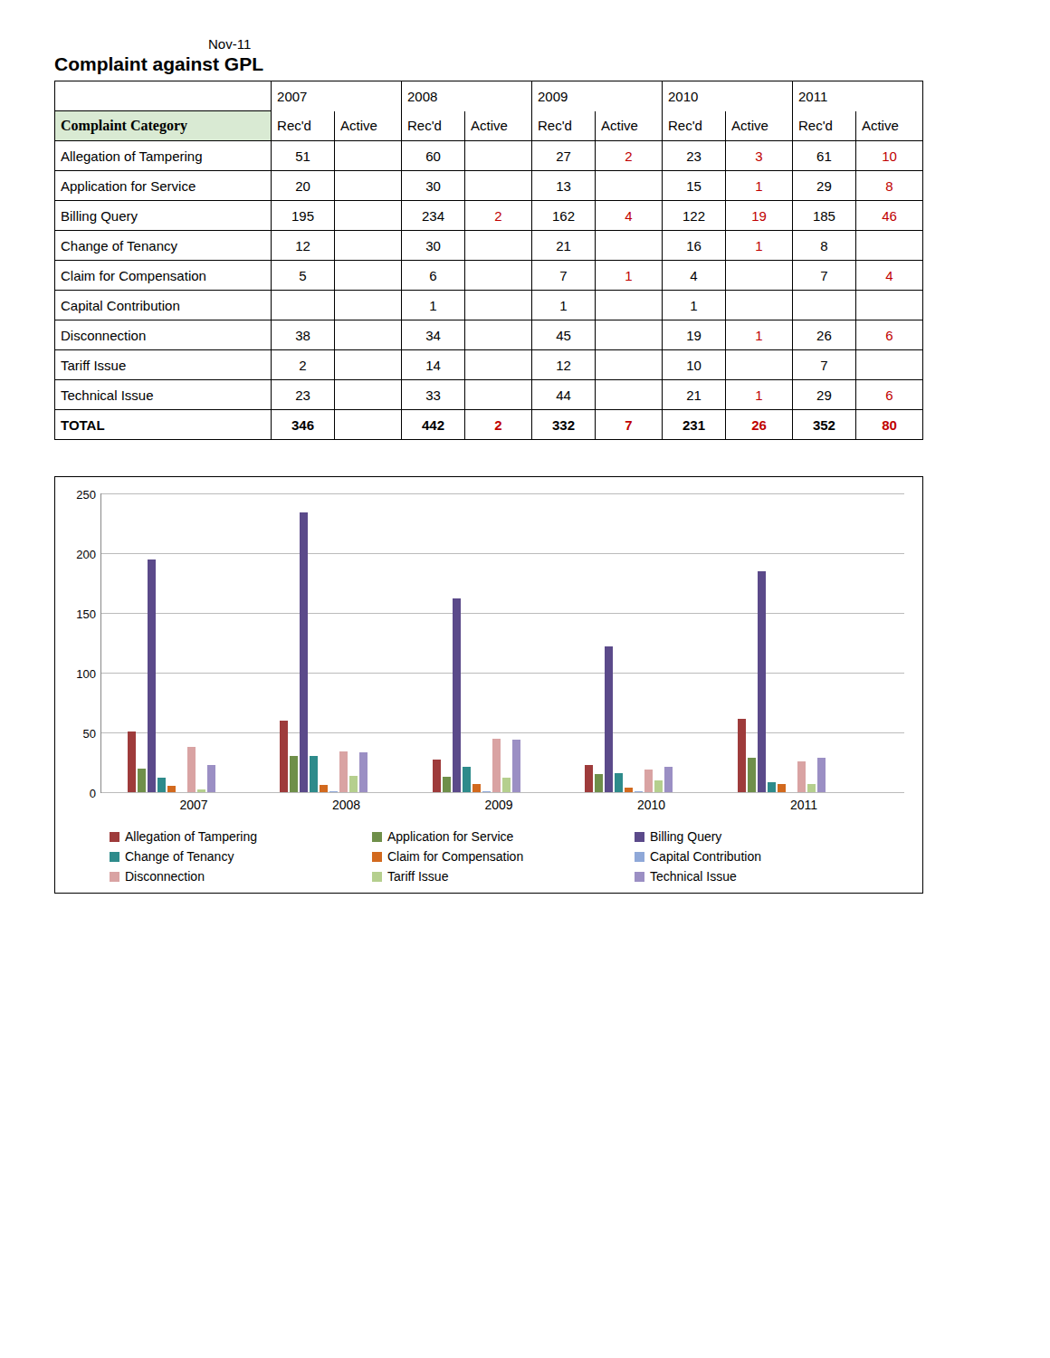Nov-11
Complaint against GPL
| | 2007 | 2008 | 2009 | 2010 | 2011 |
| --- | --- | --- | --- | --- | --- |
| Complaint Category | Rec'd | Active | Rec'd | Active | Rec'd | Active | Rec'd | Active | Rec'd | Active |
| Allegation of Tampering | 51 | | 60 | | 27 | 2 | 23 | 3 | 61 | 10 |
| Application for Service | 20 | | 30 | | 13 | | 15 | 1 | 29 | 8 |
| Billing Query | 195 | | 234 | 2 | 162 | 4 | 122 | 19 | 185 | 46 |
| Change of Tenancy | 12 | | 30 | | 21 | | 16 | 1 | 8 | |
| Claim for Compensation | 5 | | 6 | | 7 | 1 | 4 | | 7 | 4 |
| Capital Contribution | | | 1 | | 1 | | 1 | | | |
| Disconnection | 38 | | 34 | | 45 | | 19 | 1 | 26 | 6 |
| Tariff Issue | 2 | | 14 | | 12 | | 10 | | 7 | |
| Technical Issue | 23 | | 33 | | 44 | | 21 | 1 | 29 | 6 |
| TOTAL | 346 | | 442 | 2 | 332 | 7 | 231 | 26 | 352 | 80 |
250
200
150
100
50
0
2007
2008
2009
2010
2011
Allegation of Tampering
Application for Service
Billing Query
Change of Tenancy
Claim for Compensation
Capital Contribution
Disconnection
Tariff Issue
Technical Issue